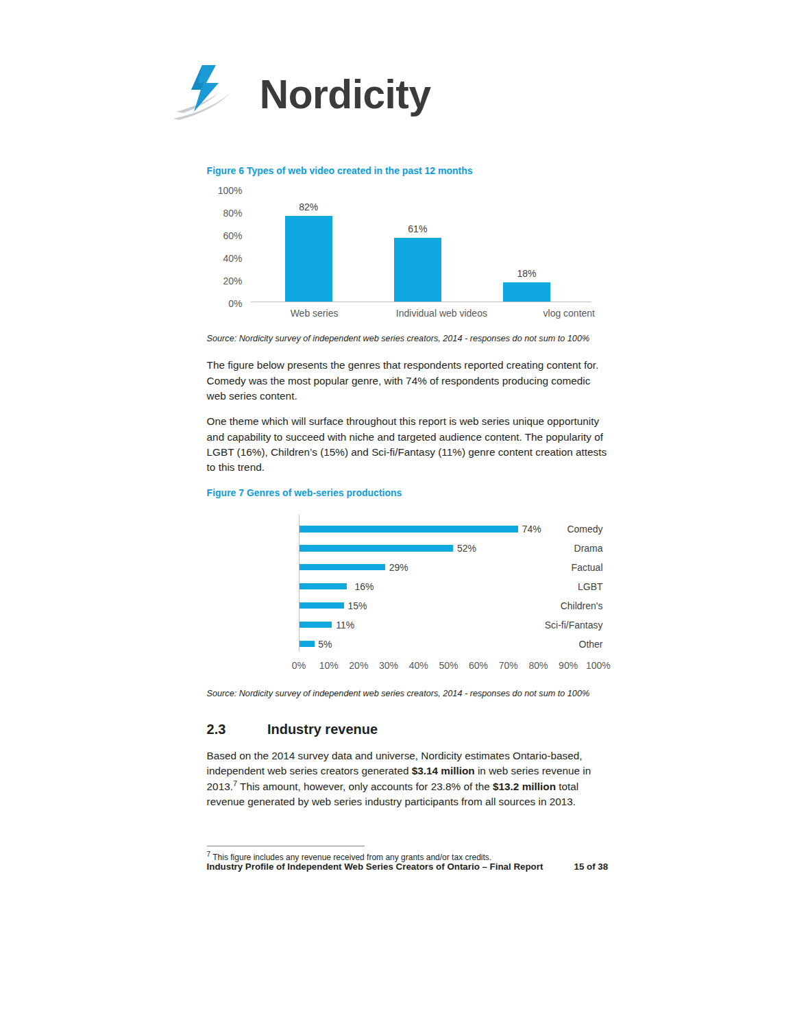Nordicity
Figure 6 Types of web video created in the past 12 months
100% 80% 60% 40% 20% 0%
82%
61%
18%
Web series
Individual web videos
vlog content
Source: Nordicity survey of independent web series creators, 2014 - responses do not sum to 100%
The figure below presents the genres that respondents reported creating content for. Comedy was the most popular genre, with 74% of respondents producing comedic web series content.
One theme which will surface throughout this report is web series unique opportunity and capability to succeed with niche and targeted audience content. The popularity of LGBT (16%), Children’s (15%) and Sci-fi/Fantasy (11%) genre content creation attests to this trend.
Figure 7 Genres of web-series productions
74%
52%
29%
16%
15%
11%
5%
Comedy
Drama
Factual
LGBT
Children's
Sci-fi/Fantasy
Other
0%
10%
20%
30%
40%
50%
60%
70%
80%
90%
100%
Source: Nordicity survey of independent web series creators, 2014 - responses do not sum to 100%
2.3 Industry revenue
Based on the 2014 survey data and universe, Nordicity estimates Ontario-based, independent web series creators generated $3.14 million in web series revenue in 2013.7 This amount, however, only accounts for 23.8% of the $13.2 million total revenue generated by web series industry participants from all sources in 2013.
7 This figure includes any revenue received from any grants and/or tax credits.
Industry Profile of Independent Web Series Creators of Ontario – Final Report 15 of 38